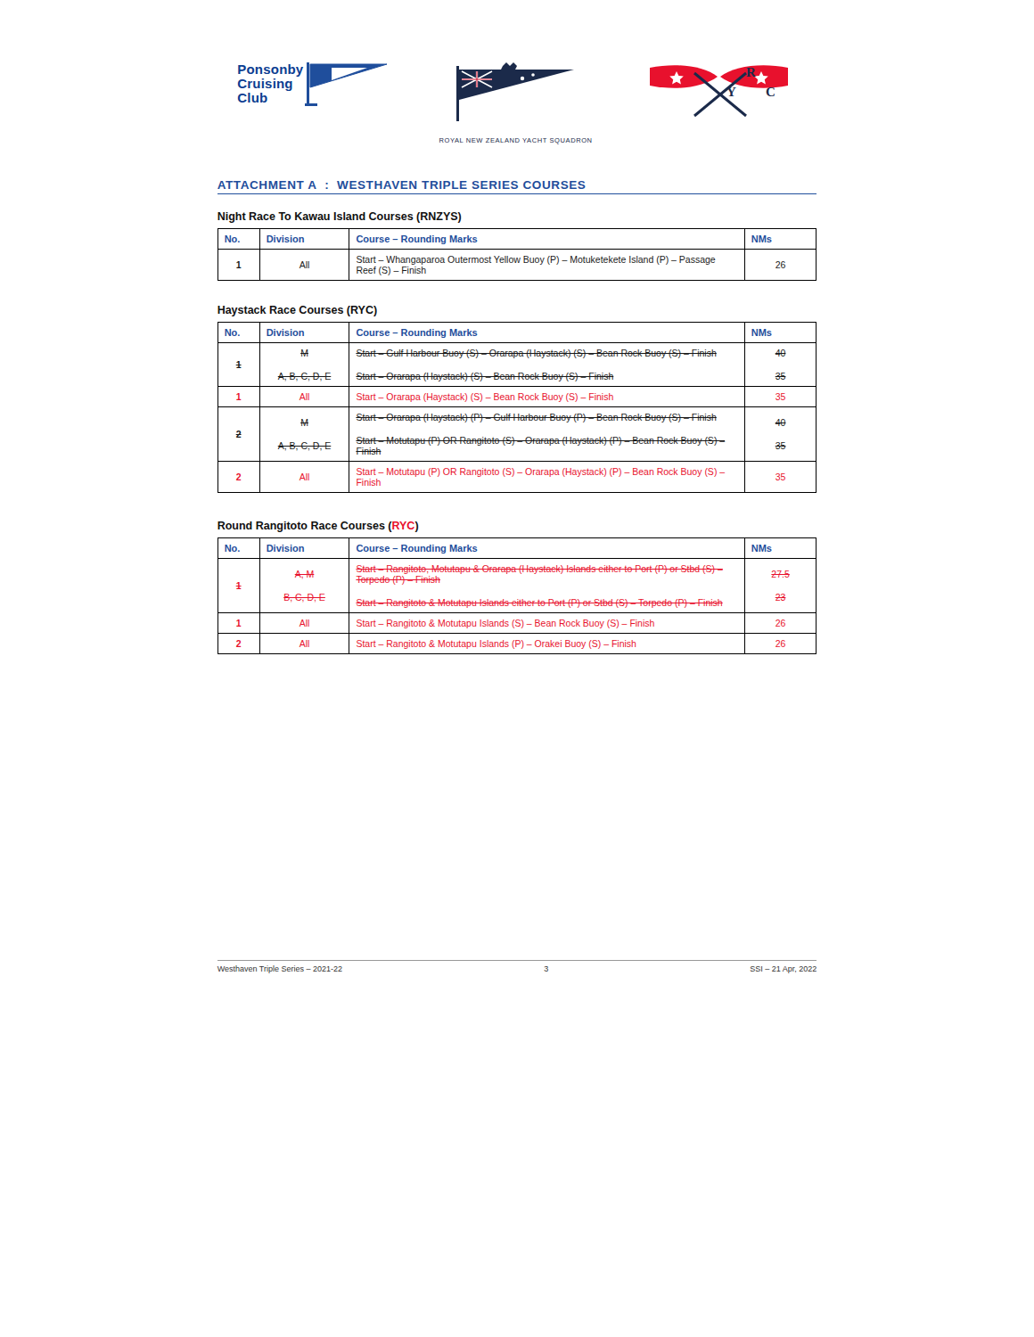Ponsonby
Cruising
Club
ROYAL NEW ZEALAND YACHT SQUADRON
R Y C
ATTACHMENT A : WESTHAVEN TRIPLE SERIES COURSES
Night Race To Kawau Island Courses (RNZYS)
| No. | Division | Course – Rounding Marks | NMs |
| --- | --- | --- | --- |
| 1 | All | Start – Whangaparoa Outermost Yellow Buoy (P) – Motuketekete Island (P) – Passage Reef (S) – Finish | 26 |
Haystack Race Courses (RYC)
| No. | Division | Course – Rounding Marks | NMs |
| --- | --- | --- | --- |
| 1 | M A, B, C, D, E | Start – Gulf Harbour Buoy (S) – Orarapa (Haystack) (S) – Bean Rock Buoy (S) – Finish Start – Orarapa (Haystack) (S) – Bean Rock Buoy (S) – Finish | 40 35 |
| 1 | All | Start – Orarapa (Haystack) (S) – Bean Rock Buoy (S) – Finish | 35 |
| 2 | M A, B, C, D, E | Start – Orarapa (Haystack) (P) – Gulf Harbour Buoy (P) – Bean Rock Buoy (S) – Finish Start – Motutapu (P) OR Rangitoto (S) – Orarapa (Haystack) (P) – Bean Rock Buoy (S) – Finish | 40 35 |
| 2 | All | Start – Motutapu (P) OR Rangitoto (S) – Orarapa (Haystack) (P) – Bean Rock Buoy (S) – Finish | 35 |
Round Rangitoto Race Courses (RYC)
| No. | Division | Course – Rounding Marks | NMs |
| --- | --- | --- | --- |
| 1 | A, M B, C, D, E | Start – Rangitoto, Motutapu & Orarapa (Haystack) Islands either to Port (P) or Stbd (S) – Torpedo (P) – Finish Start – Rangitoto & Motutapu Islands either to Port (P) or Stbd (S) – Torpedo (P) – Finish | 27.5 23 |
| 1 | All | Start – Rangitoto & Motutapu Islands (S) – Bean Rock Buoy (S) – Finish | 26 |
| 2 | All | Start – Rangitoto & Motutapu Islands (P) – Orakei Buoy (S) – Finish | 26 |
Westhaven Triple Series – 2021-22
3
SSI – 21 Apr, 2022